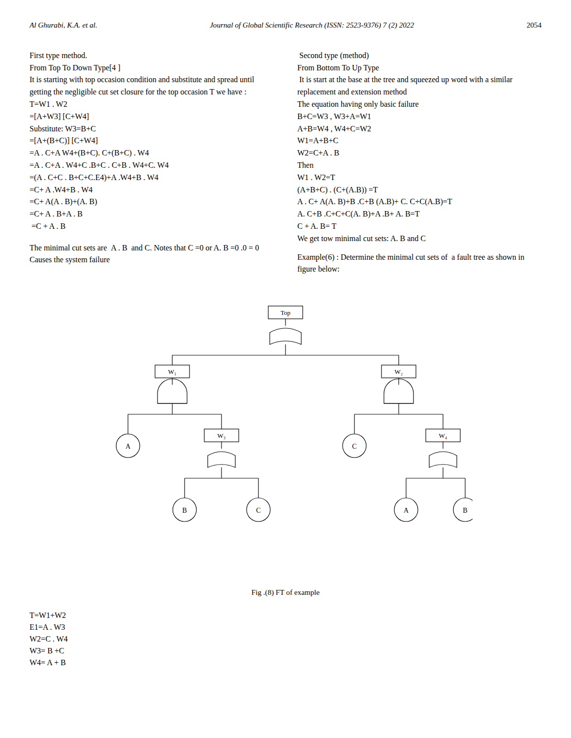Al Ghurabi, K.A. et al. Journal of Global Scientific Research (ISSN: 2523-9376) 7 (2) 2022 2054
First type method.
From Top To Down Type[4 ]
It is starting with top occasion condition and substitute and spread until getting the negligible cut set closure for the top occasion T we have :
T=W1 . W2
=[A+W3] [C+W4]
Substitute: W3=B+C
=[A+(B+C)] [C+W4]
=A . C+A W4+(B+C). C+(B+C) . W4
=A . C+A . W4+C .B+C . C+B . W4+C. W4
=(A . C+C . B+C+C.E4)+A .W4+B . W4
=C+ A .W4+B . W4
=C+ A(A . B)+(A. B)
=C+ A . B+A . B
=C + A . B
The minimal cut sets are A . B and C. Notes that C =0 or A. B =0 .0 = 0
Causes the system failure
Second type (method)
From Bottom To Up Type
It is start at the base at the tree and squeezed up word with a similar replacement and extension method
The equation having only basic failure
B+C=W3 , W3+A=W1
A+B=W4 , W4+C=W2
W1=A+B+C
W2=C+A . B
Then
W1 . W2=T
(A+B+C) . (C+(A.B)) =T
A . C+ A(A. B)+B .C+B (A.B)+ C. C+C(A.B)=T
A. C+B .C+C+C(A. B)+A .B+ A. B=T
C + A. B= T
We get tow minimal cut sets: A. B and C
Example(6) : Determine the minimal cut sets of a fault tree as shown in figure below:
Top W₁ W₂ A W₃ B C C W₄ A B
Fig .(8) FT of example
T=W1+W2
E1=A . W3
W2=C . W4
W3= B +C
W4= A + B